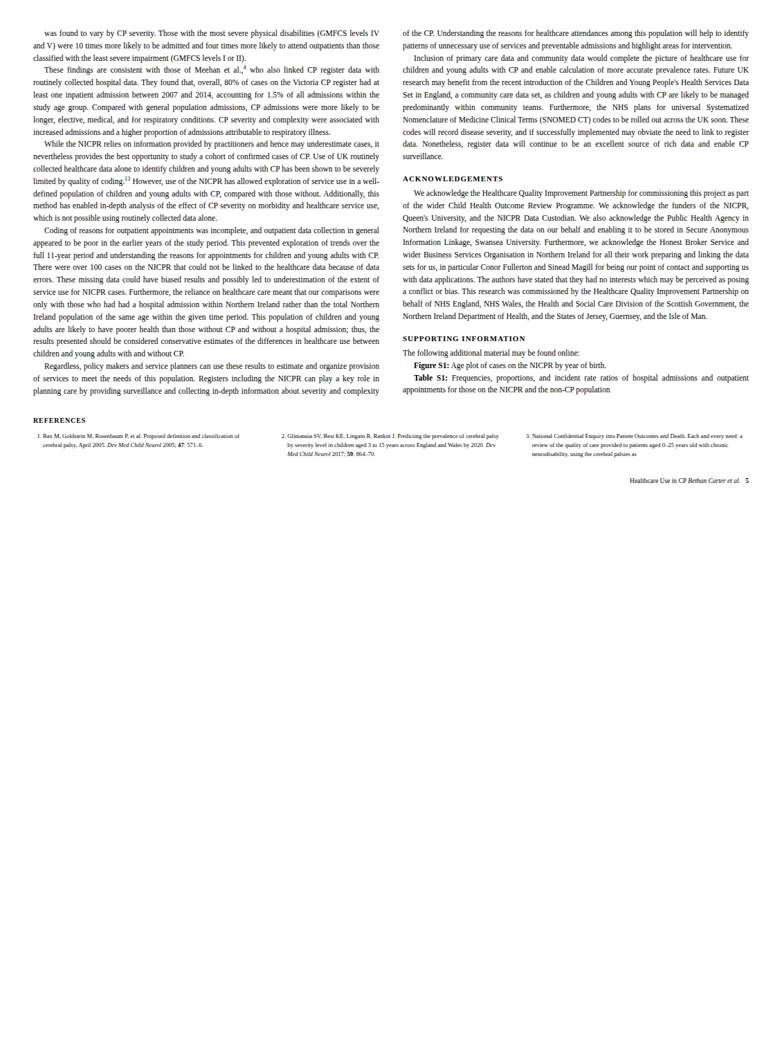was found to vary by CP severity. Those with the most severe physical disabilities (GMFCS levels IV and V) were 10 times more likely to be admitted and four times more likely to attend outpatients than those classified with the least severe impairment (GMFCS levels I or II).
These findings are consistent with those of Meehan et al.,4 who also linked CP register data with routinely collected hospital data. They found that, overall, 80% of cases on the Victoria CP register had at least one inpatient admission between 2007 and 2014, accounting for 1.5% of all admissions within the study age group. Compared with general population admissions, CP admissions were more likely to be longer, elective, medical, and for respiratory conditions. CP severity and complexity were associated with increased admissions and a higher proportion of admissions attributable to respiratory illness.
While the NICPR relies on information provided by practitioners and hence may underestimate cases, it nevertheless provides the best opportunity to study a cohort of confirmed cases of CP. Use of UK routinely collected healthcare data alone to identify children and young adults with CP has been shown to be severely limited by quality of coding.13 However, use of the NICPR has allowed exploration of service use in a well-defined population of children and young adults with CP, compared with those without. Additionally, this method has enabled in-depth analysis of the effect of CP severity on morbidity and healthcare service use, which is not possible using routinely collected data alone.
Coding of reasons for outpatient appointments was incomplete, and outpatient data collection in general appeared to be poor in the earlier years of the study period. This prevented exploration of trends over the full 11-year period and understanding the reasons for appointments for children and young adults with CP. There were over 100 cases on the NICPR that could not be linked to the healthcare data because of data errors. These missing data could have biased results and possibly led to underestimation of the extent of service use for NICPR cases. Furthermore, the reliance on healthcare care meant that our comparisons were only with those who had had a hospital admission within Northern Ireland rather than the total Northern Ireland population of the same age within the given time period. This population of children and young adults are likely to have poorer health than those without CP and without a hospital admission; thus, the results presented should be considered conservative estimates of the differences in healthcare use between children and young adults with and without CP.
Regardless, policy makers and service planners can use these results to estimate and organize provision of services to meet the needs of this population. Registers including the NICPR can play a key role in planning care by providing surveillance and collecting in-depth information about severity and complexity of the CP. Understanding the reasons for healthcare attendances among this population will help to identify patterns of unnecessary use of services and preventable admissions and highlight areas for intervention.
Inclusion of primary care data and community data would complete the picture of healthcare use for children and young adults with CP and enable calculation of more accurate prevalence rates. Future UK research may benefit from the recent introduction of the Children and Young People's Health Services Data Set in England, a community care data set, as children and young adults with CP are likely to be managed predominantly within community teams. Furthermore, the NHS plans for universal Systematized Nomenclature of Medicine Clinical Terms (SNOMED CT) codes to be rolled out across the UK soon. These codes will record disease severity, and if successfully implemented may obviate the need to link to register data. Nonetheless, register data will continue to be an excellent source of rich data and enable CP surveillance.
Acknowledgements
We acknowledge the Healthcare Quality Improvement Partnership for commissioning this project as part of the wider Child Health Outcome Review Programme. We acknowledge the funders of the NICPR, Queen's University, and the NICPR Data Custodian. We also acknowledge the Public Health Agency in Northern Ireland for requesting the data on our behalf and enabling it to be stored in Secure Anonymous Information Linkage, Swansea University. Furthermore, we acknowledge the Honest Broker Service and wider Business Services Organisation in Northern Ireland for all their work preparing and linking the data sets for us, in particular Conor Fullerton and Sinead Magill for being our point of contact and supporting us with data applications. The authors have stated that they had no interests which may be perceived as posing a conflict or bias. This research was commissioned by the Healthcare Quality Improvement Partnership on behalf of NHS England, NHS Wales, the Health and Social Care Division of the Scottish Government, the Northern Ireland Department of Health, and the States of Jersey, Guernsey, and the Isle of Man.
Supporting Information
The following additional material may be found online:
Figure S1: Age plot of cases on the NICPR by year of birth.
Table S1: Frequencies, proportions, and incident rate ratios of hospital admissions and outpatient appointments for those on the NICPR and the non-CP population
References
Bax M, Goldstein M, Rosenbaum P, et al. Proposed definition and classification of cerebral palsy, April 2005. Dev Med Child Neurol 2005; 47: 571–6.
Glinianaia SV, Best KE, Lingam R, Rankin J. Predicting the prevalence of cerebral palsy by severity level in children aged 3 to 15 years across England and Wales by 2020. Dev Med Child Neurol 2017; 59: 864–70.
National Confidential Enquiry into Patient Outcomes and Death. Each and every need: a review of the quality of care provided to patients aged 0–25 years old with chronic neurodisability, using the cerebral palsies as
Healthcare Use in CP Bethan Carter et al. 5